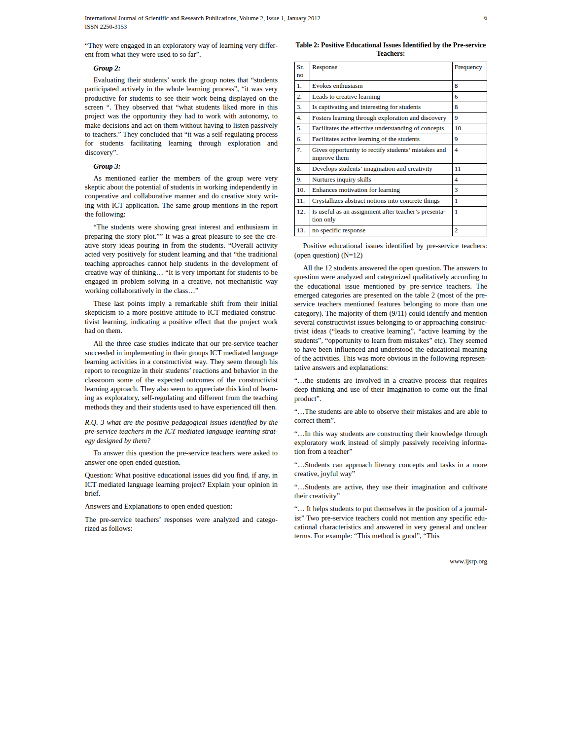International Journal of Scientific and Research Publications, Volume 2, Issue 1, January 2012
ISSN 2250-3153
6
“They were engaged in an exploratory way of learning very different from what they were used to so far”.
Group 2:
Evaluating their students’ work the group notes that “students participated actively in the whole learning process”, “it was very productive for students to see their work being displayed on the screen “. They observed that “what students liked more in this project was the opportunity they had to work with autonomy, to make decisions and act on them without having to listen passively to teachers.” They concluded that “it was a self-regulating process for students facilitating learning through exploration and discovery”.
Group 3:
As mentioned earlier the members of the group were very skeptic about the potential of students in working independently in cooperative and collaborative manner and do creative story writing with ICT application. The same group mentions in the report the following:
“The students were showing great interest and enthusiasm in preparing the story plot.”” It was a great pleasure to see the creative story ideas pouring in from the students. “Overall activity acted very positively for student learning and that “the traditional teaching approaches cannot help students in the development of creative way of thinking… “It is very important for students to be engaged in problem solving in a creative, not mechanistic way working collaboratively in the class…”
These last points imply a remarkable shift from their initial skepticism to a more positive attitude to ICT mediated constructivist learning, indicating a positive effect that the project work had on them.
All the three case studies indicate that our pre-service teacher succeeded in implementing in their groups ICT mediated language learning activities in a constructivist way. They seem through his report to recognize in their students’ reactions and behavior in the classroom some of the expected outcomes of the constructivist learning approach. They also seem to appreciate this kind of learning as exploratory, self-regulating and different from the teaching methods they and their students used to have experienced till then.
R.Q. 3 what are the positive pedagogical issues identified by the pre-service teachers in the ICT mediated language learning strategy designed by them?
To answer this question the pre-service teachers were asked to answer one open ended question.
Question: What positive educational issues did you find, if any, in ICT mediated language learning project? Explain your opinion in brief.
Answers and Explanations to open ended question:
The pre-service teachers’ responses were analyzed and categorized as follows:
Table 2: Positive Educational Issues Identified by the Pre-service Teachers:
| Sr. no | Response | Frequency |
| --- | --- | --- |
| 1. | Evokes enthusiasm | 8 |
| 2. | Leads to creative learning | 6 |
| 3. | Is captivating and interesting for students | 8 |
| 4. | Fosters learning through exploration and discovery | 9 |
| 5. | Facilitates the effective understanding of concepts | 10 |
| 6. | Facilitates active learning of the students | 9 |
| 7. | Gives opportunity to rectify students’ mistakes and improve them | 4 |
| 8. | Develops students’ imagination and creativity | 11 |
| 9. | Nurtures inquiry skills | 4 |
| 10. | Enhances motivation for learning | 3 |
| 11. | Crystallizes abstract notions into concrete things | 1 |
| 12. | Is useful as an assignment after teacher’s presentation only | 1 |
| 13. | no specific response | 2 |
Positive educational issues identified by pre-service teachers: (open question) (N=12)
All the 12 students answered the open question. The answers to question were analyzed and categorized qualitatively according to the educational issue mentioned by pre-service teachers. The emerged categories are presented on the table 2 (most of the pre-service teachers mentioned features belonging to more than one category). The majority of them (9/11) could identify and mention several constructivist issues belonging to or approaching constructivist ideas (“leads to creative learning”, “active learning by the students”, “opportunity to learn from mistakes” etc). They seemed to have been influenced and understood the educational meaning of the activities. This was more obvious in the following representative answers and explanations:
“…the students are involved in a creative process that requires deep thinking and use of their Imagination to come out the final product”.
“…The students are able to observe their mistakes and are able to correct them”.
“…In this way students are constructing their knowledge through exploratory work instead of simply passively receiving information from a teacher”
“…Students can approach literary concepts and tasks in a more creative, joyful way”
“…Students are active, they use their imagination and cultivate their creativity”
“… It helps students to put themselves in the position of a journalist” Two pre-service teachers could not mention any specific educational characteristics and answered in very general and unclear terms. For example: “This method is good”, “This
www.ijsrp.org